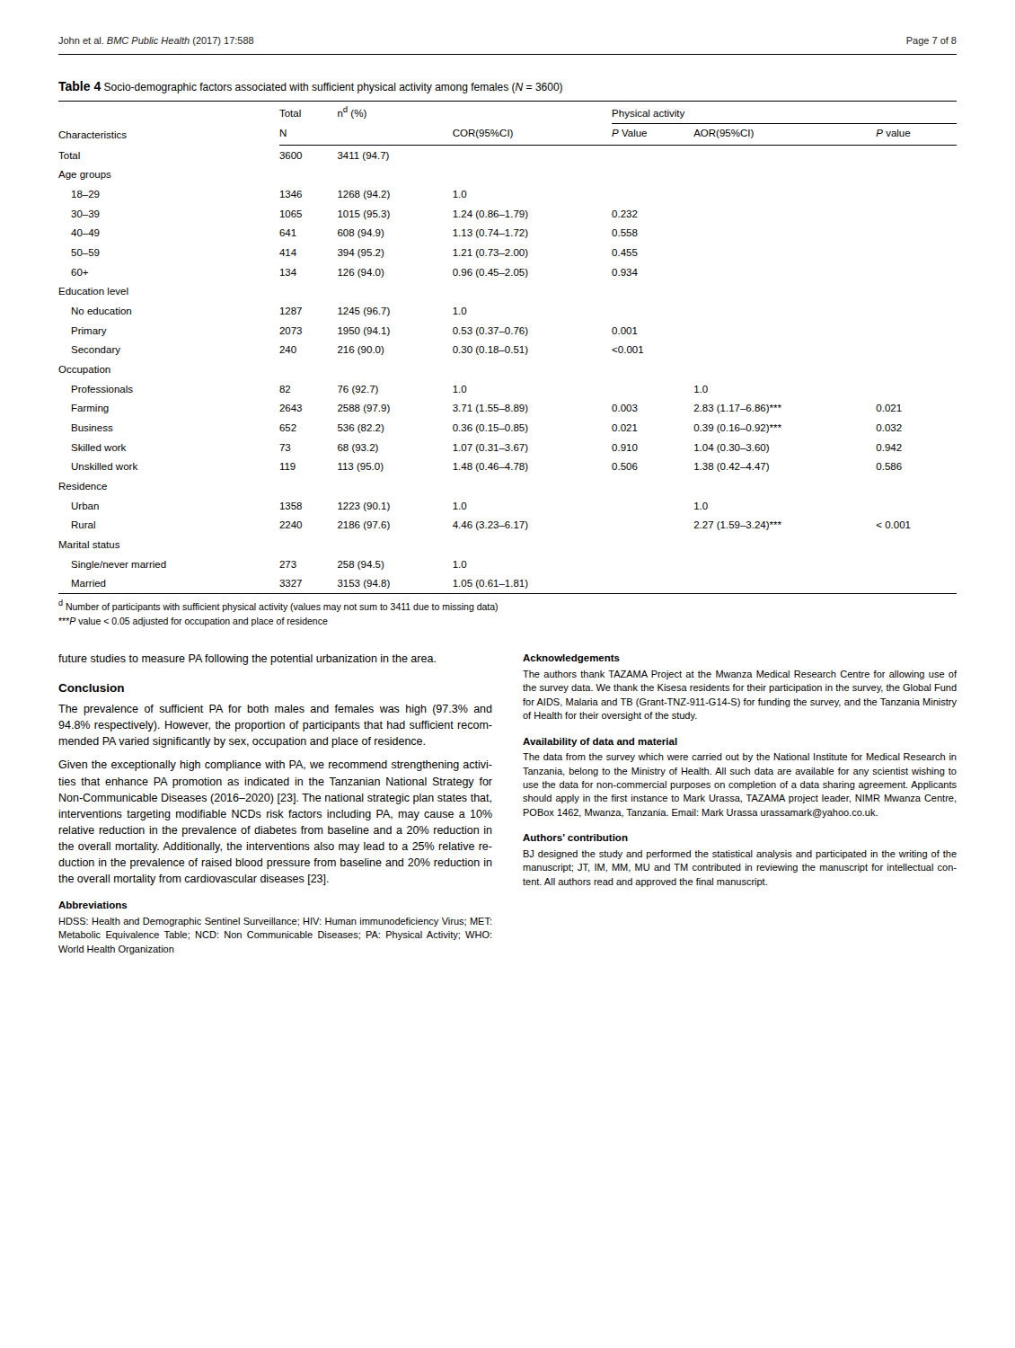John et al. BMC Public Health (2017) 17:588 Page 7 of 8
Table 4 Socio-demographic factors associated with sufficient physical activity among females (N = 3600)
| Characteristics | Total | n d (%) | | Physical activity |
| --- | --- | --- | --- | --- |
| N | | COR(95%CI) | P Value | AOR(95%CI) | P value |
| Total | 3600 | 3411 (94.7) | | | | |
| Age groups | | | | | | |
| 18–29 | 1346 | 1268 (94.2) | 1.0 | | | |
| 30–39 | 1065 | 1015 (95.3) | 1.24 (0.86–1.79) | 0.232 | | |
| 40–49 | 641 | 608 (94.9) | 1.13 (0.74–1.72) | 0.558 | | |
| 50–59 | 414 | 394 (95.2) | 1.21 (0.73–2.00) | 0.455 | | |
| 60+ | 134 | 126 (94.0) | 0.96 (0.45–2.05) | 0.934 | | |
| Education level | | | | | | |
| No education | 1287 | 1245 (96.7) | 1.0 | | | |
| Primary | 2073 | 1950 (94.1) | 0.53 (0.37–0.76) | 0.001 | | |
| Secondary | 240 | 216 (90.0) | 0.30 (0.18–0.51) | <0.001 | | |
| Occupation | | | | | | |
| Professionals | 82 | 76 (92.7) | 1.0 | | 1.0 | |
| Farming | 2643 | 2588 (97.9) | 3.71 (1.55–8.89) | 0.003 | 2.83 (1.17–6.86)*** | 0.021 |
| Business | 652 | 536 (82.2) | 0.36 (0.15–0.85) | 0.021 | 0.39 (0.16–0.92)*** | 0.032 |
| Skilled work | 73 | 68 (93.2) | 1.07 (0.31–3.67) | 0.910 | 1.04 (0.30–3.60) | 0.942 |
| Unskilled work | 119 | 113 (95.0) | 1.48 (0.46–4.78) | 0.506 | 1.38 (0.42–4.47) | 0.586 |
| Residence | | | | | | |
| Urban | 1358 | 1223 (90.1) | 1.0 | | 1.0 | |
| Rural | 2240 | 2186 (97.6) | 4.46 (3.23–6.17) | | 2.27 (1.59–3.24)*** | < 0.001 |
| Marital status | | | | | | |
| Single/never married | 273 | 258 (94.5) | 1.0 | | | |
| Married | 3327 | 3153 (94.8) | 1.05 (0.61–1.81) | | | |
d Number of participants with sufficient physical activity (values may not sum to 3411 due to missing data)
***P value < 0.05 adjusted for occupation and place of residence
future studies to measure PA following the potential urbanization in the area.
Conclusion
The prevalence of sufficient PA for both males and females was high (97.3% and 94.8% respectively). However, the proportion of participants that had sufficient recommended PA varied significantly by sex, occupation and place of residence.
Given the exceptionally high compliance with PA, we recommend strengthening activities that enhance PA promotion as indicated in the Tanzanian National Strategy for Non-Communicable Diseases (2016–2020) [23]. The national strategic plan states that, interventions targeting modifiable NCDs risk factors including PA, may cause a 10% relative reduction in the prevalence of diabetes from baseline and a 20% reduction in the overall mortality. Additionally, the interventions also may lead to a 25% relative reduction in the prevalence of raised blood pressure from baseline and 20% reduction in the overall mortality from cardiovascular diseases [23].
Abbreviations
HDSS: Health and Demographic Sentinel Surveillance; HIV: Human immunodeficiency Virus; MET: Metabolic Equivalence Table; NCD: Non Communicable Diseases; PA: Physical Activity; WHO: World Health Organization
Acknowledgements
The authors thank TAZAMA Project at the Mwanza Medical Research Centre for allowing use of the survey data. We thank the Kisesa residents for their participation in the survey, the Global Fund for AIDS, Malaria and TB (Grant-TNZ-911-G14-S) for funding the survey, and the Tanzania Ministry of Health for their oversight of the study.
Availability of data and material
The data from the survey which were carried out by the National Institute for Medical Research in Tanzania, belong to the Ministry of Health. All such data are available for any scientist wishing to use the data for non-commercial purposes on completion of a data sharing agreement. Applicants should apply in the first instance to Mark Urassa, TAZAMA project leader, NIMR Mwanza Centre, POBox 1462, Mwanza, Tanzania. Email: Mark Urassa urassamark@yahoo.co.uk.
Authors’ contribution
BJ designed the study and performed the statistical analysis and participated in the writing of the manuscript; JT, IM, MM, MU and TM contributed in reviewing the manuscript for intellectual content. All authors read and approved the final manuscript.